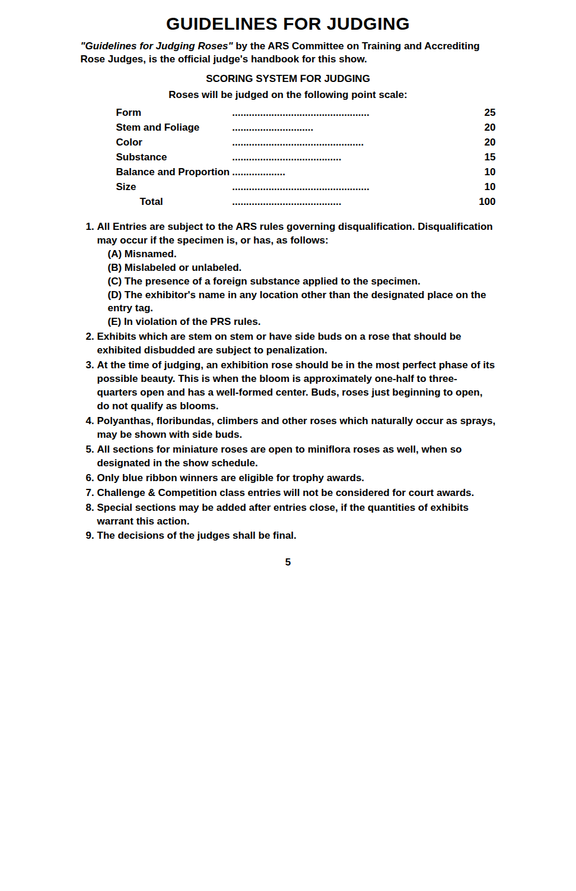GUIDELINES FOR JUDGING
"Guidelines for Judging Roses" by the ARS Committee on Training and Accrediting Rose Judges, is the official judge's handbook for this show.
SCORING SYSTEM FOR JUDGING
Roses will be judged on the following point scale:
| Form | ................................................. | 25 |
| Stem and Foliage | ............................. | 20 |
| Color | ............................................... | 20 |
| Substance | ....................................... | 15 |
| Balance and Proportion | ................... | 10 |
| Size | ................................................. | 10 |
| Total | ....................................... | 100 |
All Entries are subject to the ARS rules governing disqualification. Disqualification may occur if the specimen is, or has, as follows:
(A) Misnamed.
(B) Mislabeled or unlabeled.
(C) The presence of a foreign substance applied to the specimen.
(D) The exhibitor's name in any location other than the designated place on the entry tag.
(E) In violation of the PRS rules.
Exhibits which are stem on stem or have side buds on a rose that should be exhibited disbudded are subject to penalization.
At the time of judging, an exhibition rose should be in the most perfect phase of its possible beauty. This is when the bloom is approximately one-half to three-quarters open and has a well-formed center. Buds, roses just beginning to open, do not qualify as blooms.
Polyanthas, floribundas, climbers and other roses which naturally occur as sprays, may be shown with side buds.
All sections for miniature roses are open to miniflora roses as well, when so designated in the show schedule.
Only blue ribbon winners are eligible for trophy awards.
Challenge & Competition class entries will not be considered for court awards.
Special sections may be added after entries close, if the quantities of exhibits warrant this action.
The decisions of the judges shall be final.
5